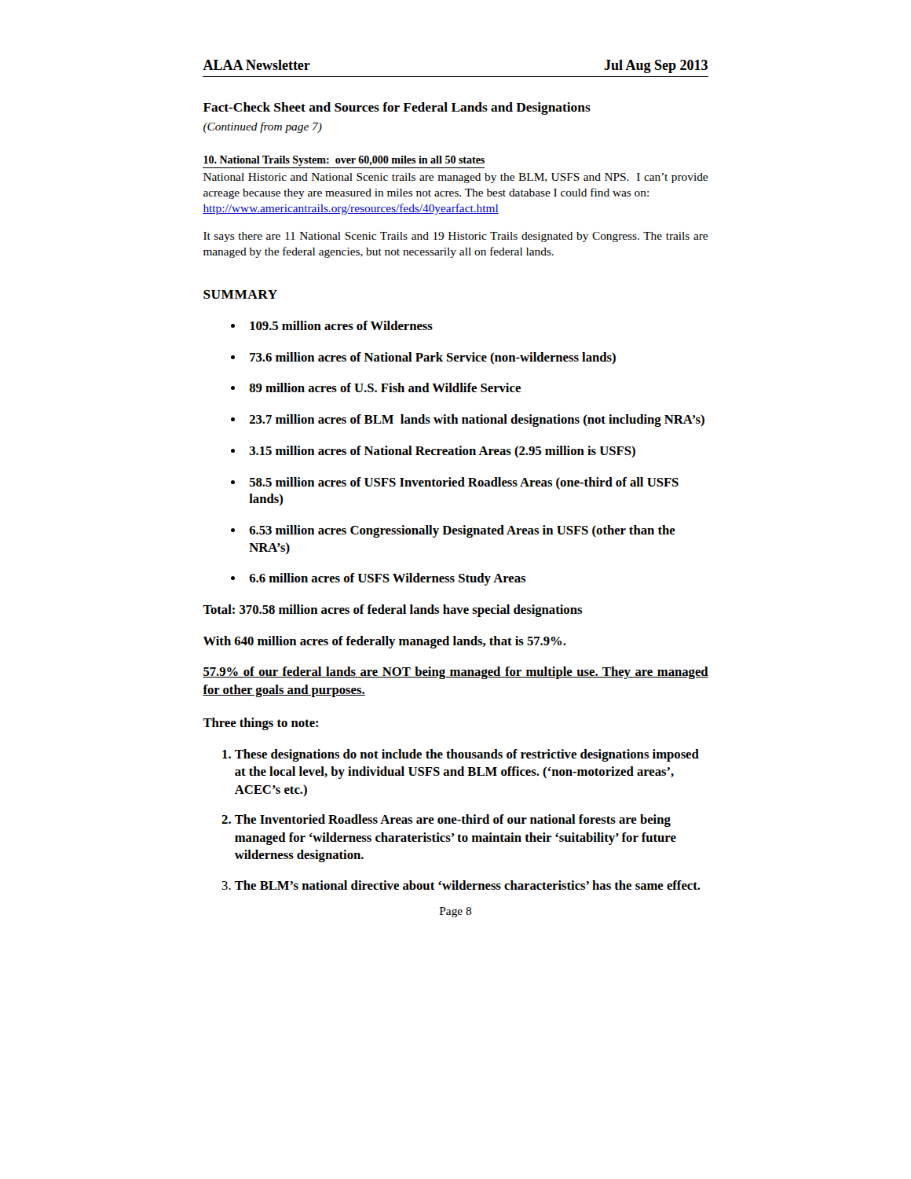ALAA Newsletter Jul Aug Sep 2013
Fact-Check Sheet and Sources for Federal Lands and Designations
(Continued from page 7)
10. National Trails System: over 60,000 miles in all 50 states
National Historic and National Scenic trails are managed by the BLM, USFS and NPS. I can’t provide acreage because they are measured in miles not acres. The best database I could find was on:
http://www.americantrails.org/resources/feds/40yearfact.html
It says there are 11 National Scenic Trails and 19 Historic Trails designated by Congress. The trails are managed by the federal agencies, but not necessarily all on federal lands.
SUMMARY
109.5 million acres of Wilderness
73.6 million acres of National Park Service (non-wilderness lands)
89 million acres of U.S. Fish and Wildlife Service
23.7 million acres of BLM lands with national designations (not including NRA’s)
3.15 million acres of National Recreation Areas (2.95 million is USFS)
58.5 million acres of USFS Inventoried Roadless Areas (one-third of all USFS lands)
6.53 million acres Congressionally Designated Areas in USFS (other than the NRA’s)
6.6 million acres of USFS Wilderness Study Areas
Total: 370.58 million acres of federal lands have special designations
With 640 million acres of federally managed lands, that is 57.9%.
57.9% of our federal lands are NOT being managed for multiple use. They are managed for other goals and purposes.
Three things to note:
These designations do not include the thousands of restrictive designations imposed at the local level, by individual USFS and BLM offices. (‘non-motorized areas’, ACEC’s etc.)
The Inventoried Roadless Areas are one-third of our national forests are being managed for ‘wilderness charateristics’ to maintain their ‘suitability’ for future wilderness designation.
The BLM’s national directive about ‘wilderness characteristics’ has the same effect.
Page 8